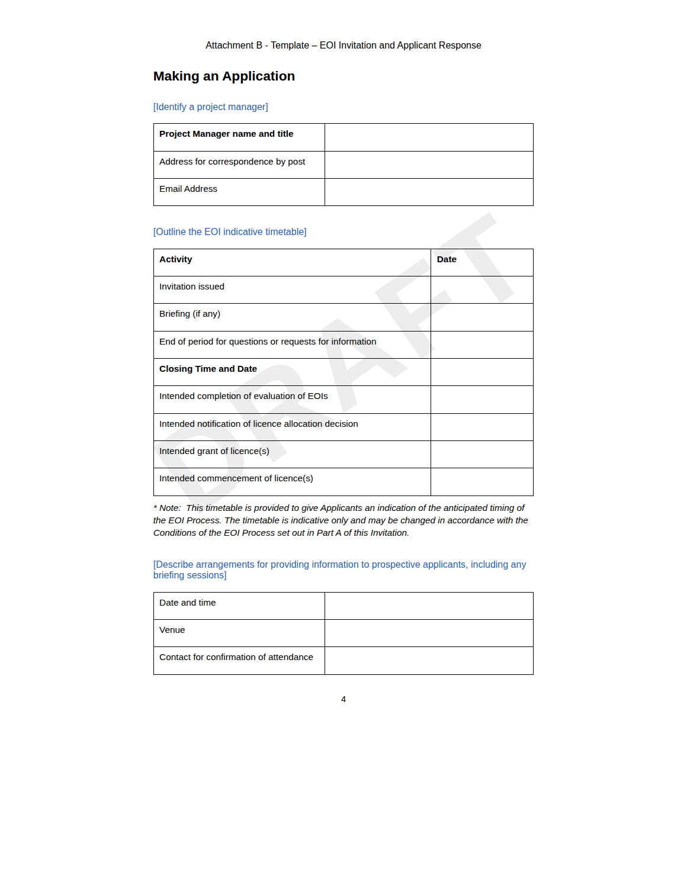DRAFT
Attachment B - Template – EOI Invitation and Applicant Response
Making an Application
[Identify a project manager]
| Project Manager name and title | |
| Address for correspondence by post | |
| Email Address | |
[Outline the EOI indicative timetable]
| Activity | Date |
| --- | --- |
| Invitation issued | |
| Briefing (if any) | |
| End of period for questions or requests for information | |
| Closing Time and Date | |
| Intended completion of evaluation of EOIs | |
| Intended notification of licence allocation decision | |
| Intended grant of licence(s) | |
| Intended commencement of licence(s) | |
* Note: This timetable is provided to give Applicants an indication of the anticipated timing of the EOI Process. The timetable is indicative only and may be changed in accordance with the Conditions of the EOI Process set out in Part A of this Invitation.
[Describe arrangements for providing information to prospective applicants, including any briefing sessions]
| Date and time | |
| Venue | |
| Contact for confirmation of attendance | |
4